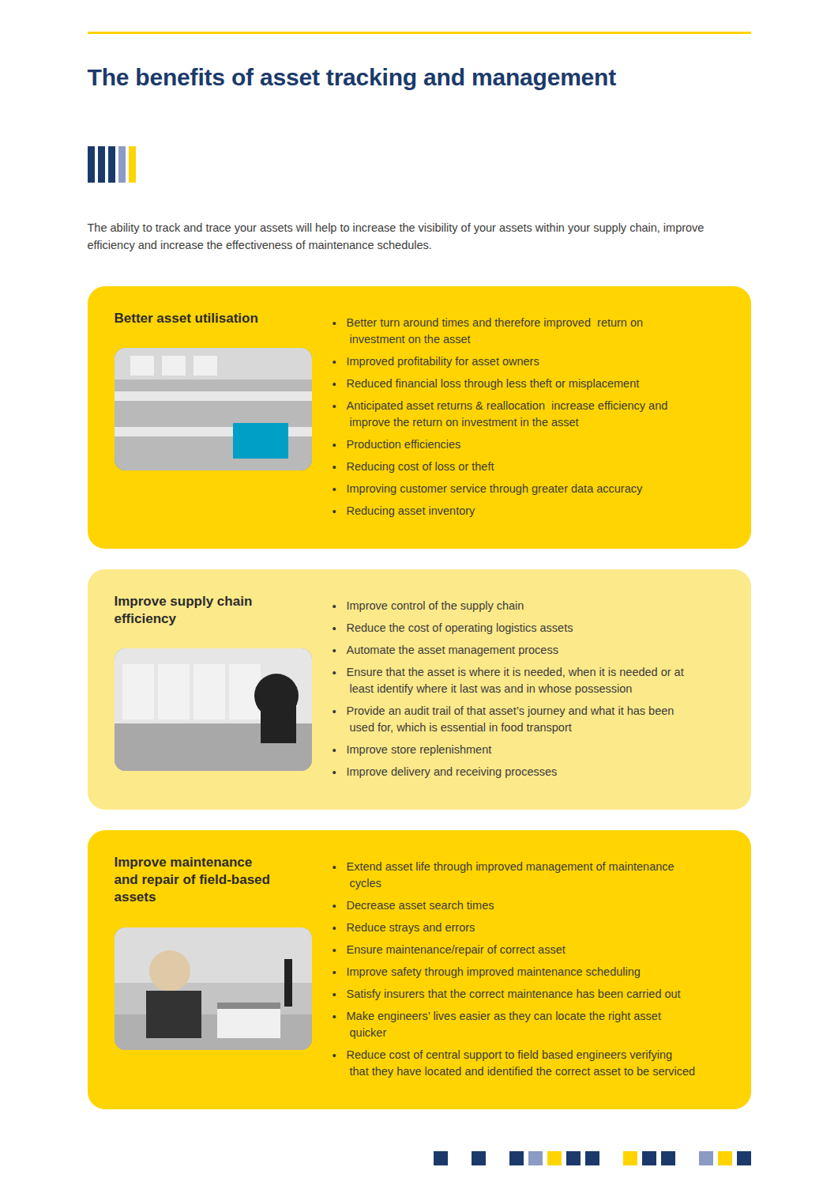The benefits of asset tracking and management
The ability to track and trace your assets will help to increase the visibility of your assets within your supply chain, improve efficiency and increase the effectiveness of maintenance schedules.
Better asset utilisation
Better turn around times and therefore improved return oninvestment on the asset
Improved profitability for asset owners
Reduced financial loss through less theft or misplacement
Anticipated asset returns & reallocation increase efficiency andimprove the return on investment in the asset
Production efficiencies
Reducing cost of loss or theft
Improving customer service through greater data accuracy
Reducing asset inventory
Improve supply chain
efficiency
Improve control of the supply chain
Reduce the cost of operating logistics assets
Automate the asset management process
Ensure that the asset is where it is needed, when it is needed or atleast identify where it last was and in whose possession
Provide an audit trail of that asset’s journey and what it has beenused for, which is essential in food transport
Improve store replenishment
Improve delivery and receiving processes
Improve maintenance
and repair of field-based
assets
Extend asset life through improved management of maintenancecycles
Decrease asset search times
Reduce strays and errors
Ensure maintenance/repair of correct asset
Improve safety through improved maintenance scheduling
Satisfy insurers that the correct maintenance has been carried out
Make engineers’ lives easier as they can locate the right assetquicker
Reduce cost of central support to field based engineers verifyingthat they have located and identified the correct asset to be serviced